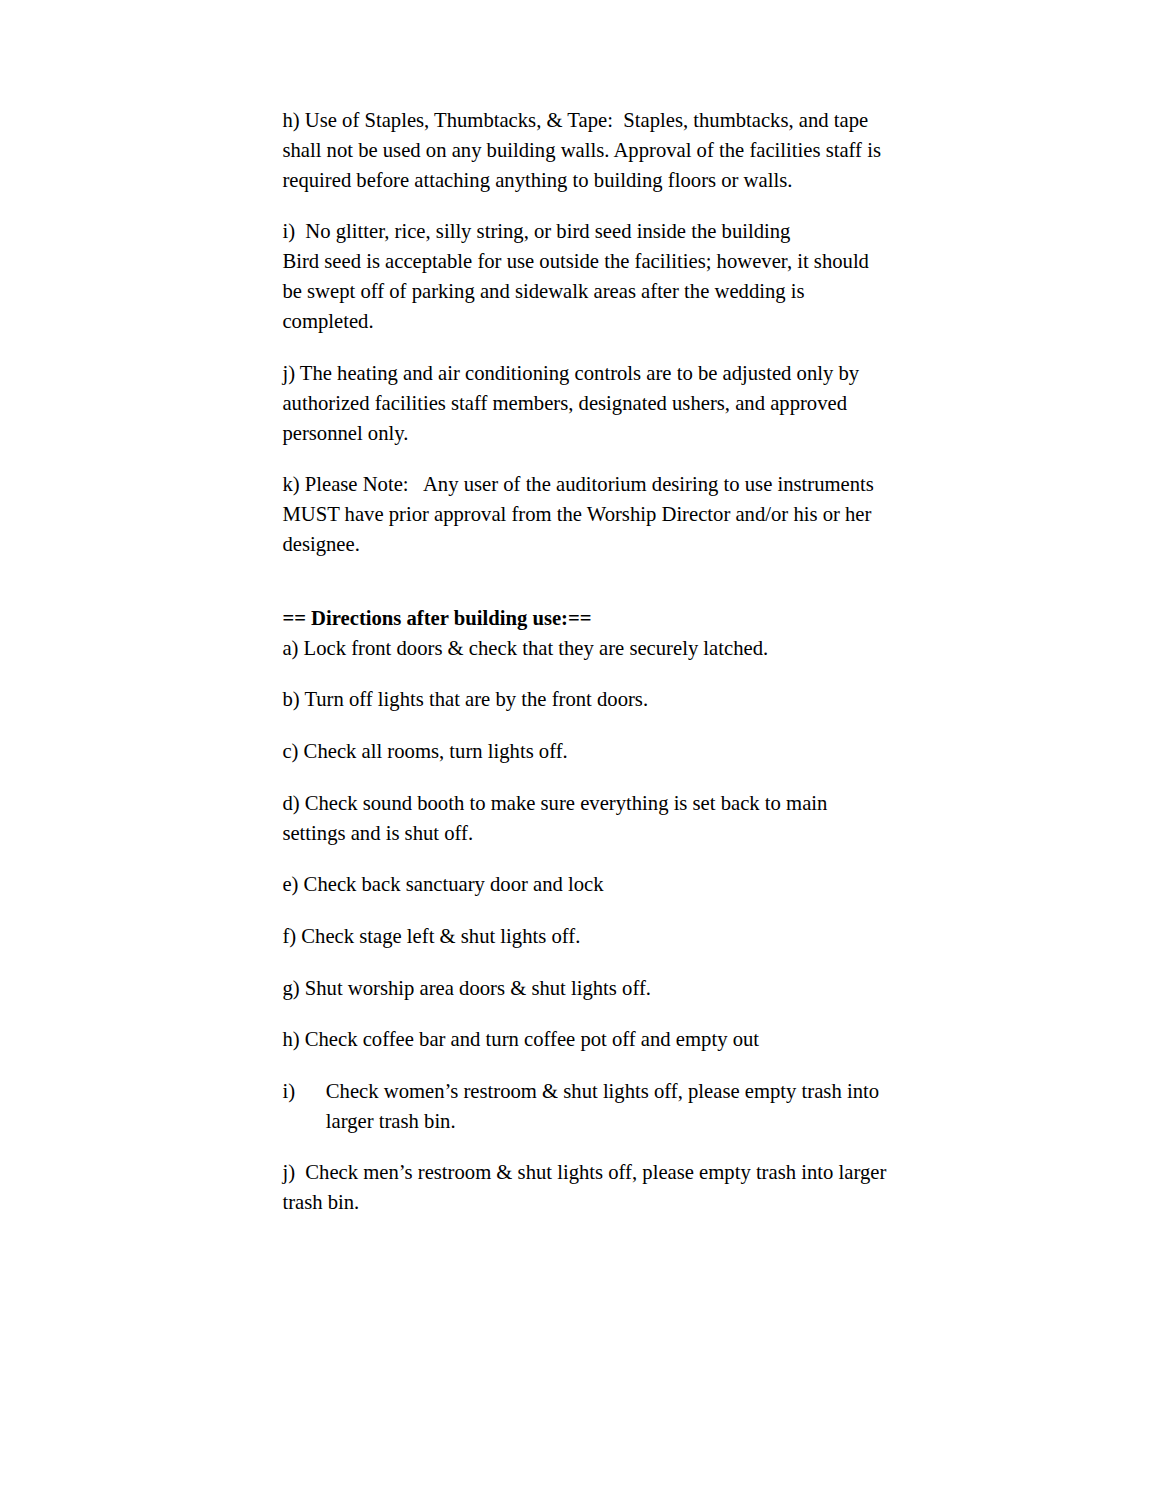h) Use of Staples, Thumbtacks, & Tape: Staples, thumbtacks, and tape shall not be used on any building walls. Approval of the facilities staff is required before attaching anything to building floors or walls.
i) No glitter, rice, silly string, or bird seed inside the building
Bird seed is acceptable for use outside the facilities; however, it should be swept off of parking and sidewalk areas after the wedding is completed.
j) The heating and air conditioning controls are to be adjusted only by authorized facilities staff members, designated ushers, and approved personnel only.
k) Please Note: Any user of the auditorium desiring to use instruments MUST have prior approval from the Worship Director and/or his or her designee.
== Directions after building use:==
a) Lock front doors & check that they are securely latched.
b) Turn off lights that are by the front doors.
c) Check all rooms, turn lights off.
d) Check sound booth to make sure everything is set back to main settings and is shut off.
e) Check back sanctuary door and lock
f) Check stage left & shut lights off.
g) Shut worship area doors & shut lights off.
h) Check coffee bar and turn coffee pot off and empty out
i) Check women’s restroom & shut lights off, please empty trash into larger trash bin.
j) Check men’s restroom & shut lights off, please empty trash into larger trash bin.